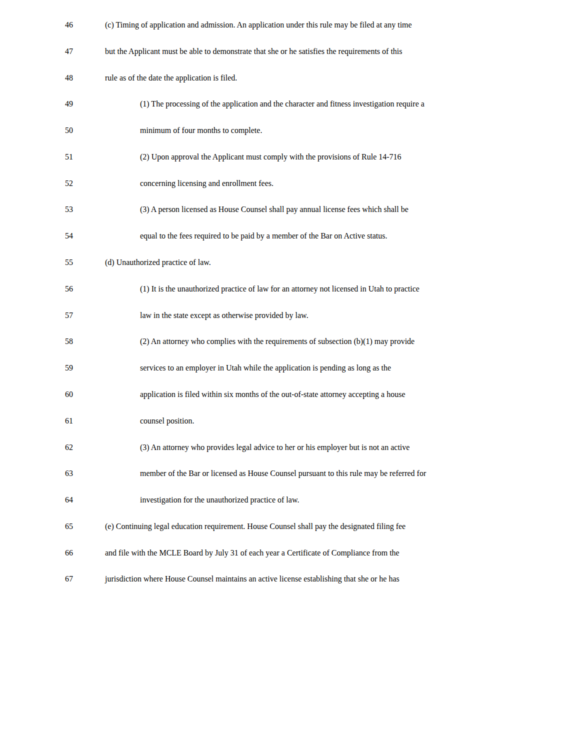46
(c) Timing of application and admission. An application under this rule may be filed at any time
47
but the Applicant must be able to demonstrate that she or he satisfies the requirements of this
48
rule as of the date the application is filed.
49
(1) The processing of the application and the character and fitness investigation require a
50
minimum of four months to complete.
51
(2) Upon approval the Applicant must comply with the provisions of Rule 14-716
52
concerning licensing and enrollment fees.
53
(3) A person licensed as House Counsel shall pay annual license fees which shall be
54
equal to the fees required to be paid by a member of the Bar on Active status.
55
(d) Unauthorized practice of law.
56
(1) It is the unauthorized practice of law for an attorney not licensed in Utah to practice
57
law in the state except as otherwise provided by law.
58
(2) An attorney who complies with the requirements of subsection (b)(1) may provide
59
services to an employer in Utah while the application is pending as long as the
60
application is filed within six months of the out-of-state attorney accepting a house
61
counsel position.
62
(3) An attorney who provides legal advice to her or his employer but is not an active
63
member of the Bar or licensed as House Counsel pursuant to this rule may be referred for
64
investigation for the unauthorized practice of law.
65
(e) Continuing legal education requirement. House Counsel shall pay the designated filing fee
66
and file with the MCLE Board by July 31 of each year a Certificate of Compliance from the
67
jurisdiction where House Counsel maintains an active license establishing that she or he has